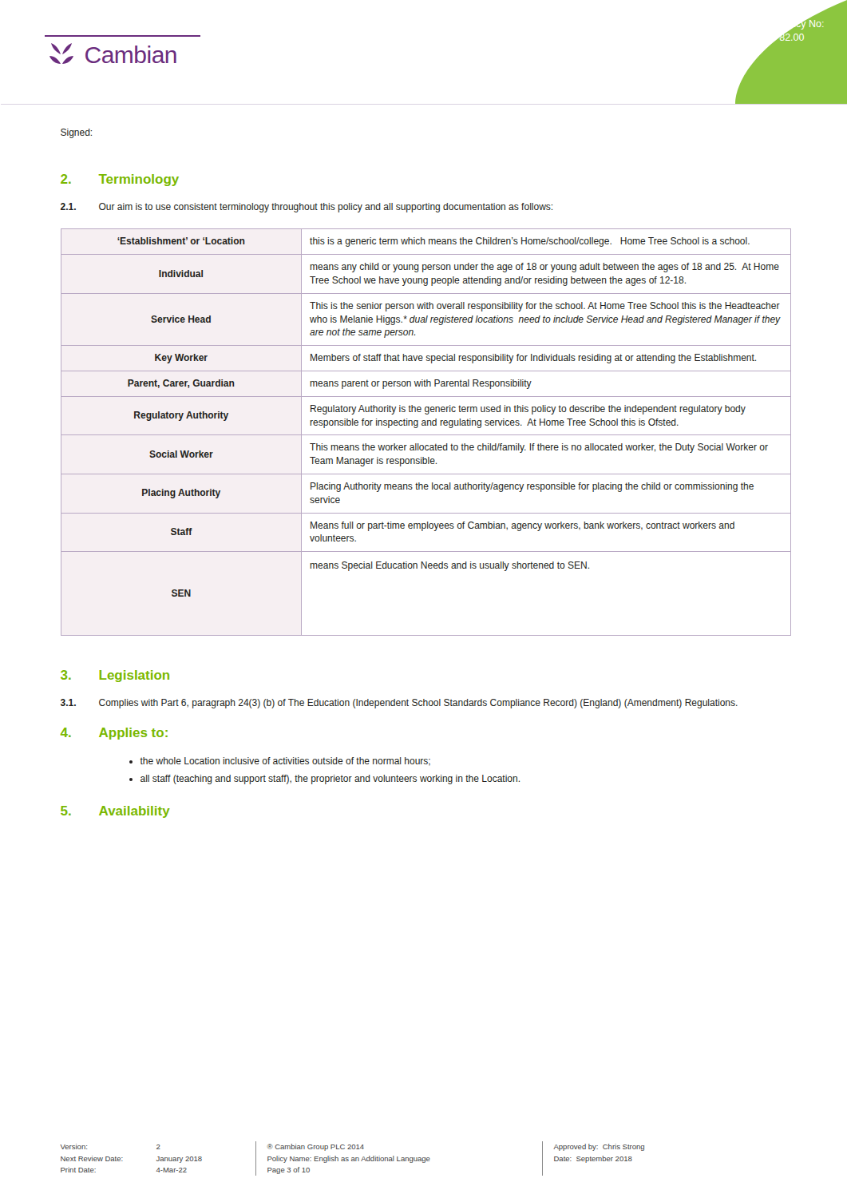Cambian
Policy No:
82.00
Signed:
2. Terminology
2.1.
Our aim is to use consistent terminology throughout this policy and all supporting documentation as follows:
| ‘Establishment’ or ‘Location | this is a generic term which means the Children’s Home/school/college. Home Tree School is a school. |
| Individual | means any child or young person under the age of 18 or young adult between the ages of 18 and 25. At Home Tree School we have young people attending and/or residing between the ages of 12-18. |
| Service Head | This is the senior person with overall responsibility for the school. At Home Tree School this is the Headteacher who is Melanie Higgs. * dual registered locations need to include Service Head and Registered Manager if they are not the same person. |
| Key Worker | Members of staff that have special responsibility for Individuals residing at or attending the Establishment. |
| Parent, Carer, Guardian | means parent or person with Parental Responsibility |
| Regulatory Authority | Regulatory Authority is the generic term used in this policy to describe the independent regulatory body responsible for inspecting and regulating services. At Home Tree School this is Ofsted. |
| Social Worker | This means the worker allocated to the child/family. If there is no allocated worker, the Duty Social Worker or Team Manager is responsible. |
| Placing Authority | Placing Authority means the local authority/agency responsible for placing the child or commissioning the service |
| Staff | Means full or part-time employees of Cambian, agency workers, bank workers, contract workers and volunteers. |
| SEN | means Special Education Needs and is usually shortened to SEN. |
3. Legislation
3.1.
Complies with Part 6, paragraph 24(3) (b) of The Education (Independent School Standards Compliance Record) (England) (Amendment) Regulations.
4. Applies to:
the whole Location inclusive of activities outside of the normal hours;
all staff (teaching and support staff), the proprietor and volunteers working in the Location.
5. Availability
Version:
Next Review Date:
Print Date:
2
January 2018
4-Mar-22
® Cambian Group PLC 2014
Policy Name: English as an Additional Language
Page 3 of 10
Approved by: Chris Strong
Date: September 2018